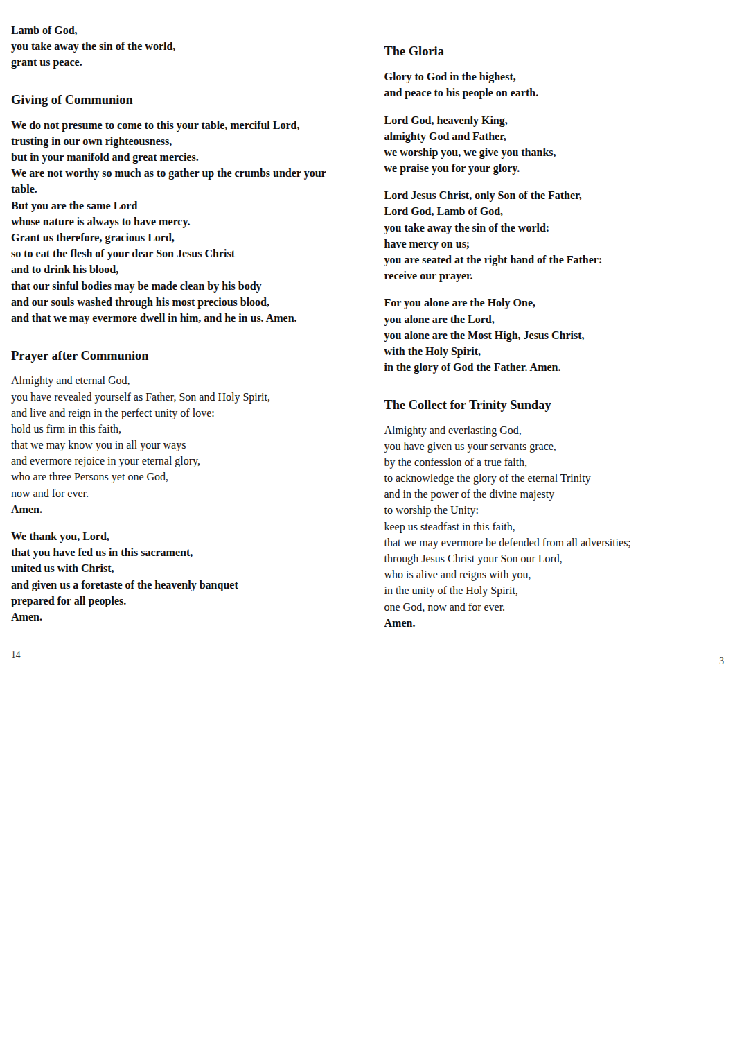Lamb of God,
you take away the sin of the world,
grant us peace.
Giving of Communion
We do not presume to come to this your table, merciful Lord,
trusting in our own righteousness,
but in your manifold and great mercies.
We are not worthy so much as to gather up the crumbs under your table.
But you are the same Lord
whose nature is always to have mercy.
Grant us therefore, gracious Lord,
so to eat the flesh of your dear Son Jesus Christ
and to drink his blood,
that our sinful bodies may be made clean by his body
and our souls washed through his most precious blood,
and that we may evermore dwell in him, and he in us. Amen.
Prayer after Communion
Almighty and eternal God,
you have revealed yourself as Father, Son and Holy Spirit,
and live and reign in the perfect unity of love:
hold us firm in this faith,
that we may know you in all your ways
and evermore rejoice in your eternal glory,
who are three Persons yet one God,
now and for ever.
Amen.
We thank you, Lord,
that you have fed us in this sacrament,
united us with Christ,
and given us a foretaste of the heavenly banquet
prepared for all peoples.
Amen.
14
The Gloria
Glory to God in the highest,
and peace to his people on earth.
Lord God, heavenly King,
almighty God and Father,
we worship you, we give you thanks,
we praise you for your glory.
Lord Jesus Christ, only Son of the Father,
Lord God, Lamb of God,
you take away the sin of the world:
have mercy on us;
you are seated at the right hand of the Father:
receive our prayer.
For you alone are the Holy One,
you alone are the Lord,
you alone are the Most High, Jesus Christ,
with the Holy Spirit,
in the glory of God the Father. Amen.
The Collect for Trinity Sunday
Almighty and everlasting God,
you have given us your servants grace,
by the confession of a true faith,
to acknowledge the glory of the eternal Trinity
and in the power of the divine majesty
to worship the Unity:
keep us steadfast in this faith,
that we may evermore be defended from all adversities;
through Jesus Christ your Son our Lord,
who is alive and reigns with you,
in the unity of the Holy Spirit,
one God, now and for ever.
Amen.
3